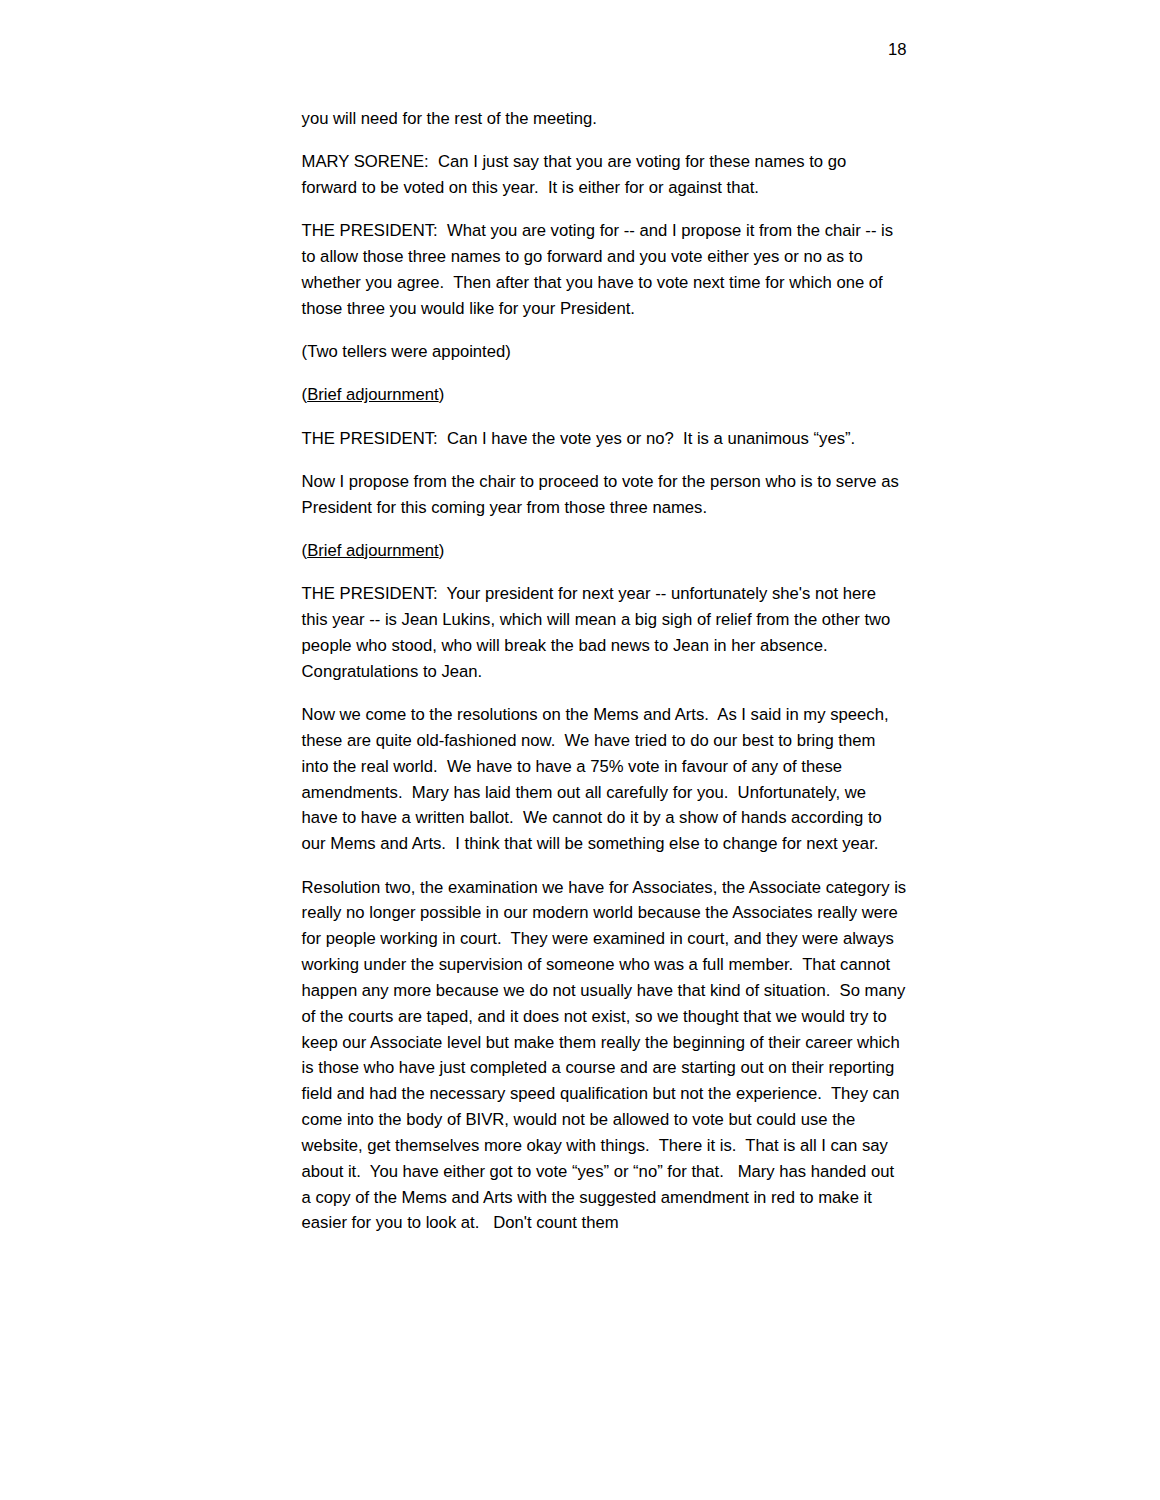18
you will need for the rest of the meeting.
MARY SORENE: Can I just say that you are voting for these names to go forward to be voted on this year. It is either for or against that.
THE PRESIDENT: What you are voting for -- and I propose it from the chair -- is to allow those three names to go forward and you vote either yes or no as to whether you agree. Then after that you have to vote next time for which one of those three you would like for your President.
(Two tellers were appointed)
(Brief adjournment)
THE PRESIDENT: Can I have the vote yes or no? It is a unanimous “yes”.
Now I propose from the chair to proceed to vote for the person who is to serve as President for this coming year from those three names.
(Brief adjournment)
THE PRESIDENT: Your president for next year -- unfortunately she's not here this year -- is Jean Lukins, which will mean a big sigh of relief from the other two people who stood, who will break the bad news to Jean in her absence. Congratulations to Jean.
Now we come to the resolutions on the Mems and Arts. As I said in my speech, these are quite old-fashioned now. We have tried to do our best to bring them into the real world. We have to have a 75% vote in favour of any of these amendments. Mary has laid them out all carefully for you. Unfortunately, we have to have a written ballot. We cannot do it by a show of hands according to our Mems and Arts. I think that will be something else to change for next year.
Resolution two, the examination we have for Associates, the Associate category is really no longer possible in our modern world because the Associates really were for people working in court. They were examined in court, and they were always working under the supervision of someone who was a full member. That cannot happen any more because we do not usually have that kind of situation. So many of the courts are taped, and it does not exist, so we thought that we would try to keep our Associate level but make them really the beginning of their career which is those who have just completed a course and are starting out on their reporting field and had the necessary speed qualification but not the experience. They can come into the body of BIVR, would not be allowed to vote but could use the website, get themselves more okay with things. There it is. That is all I can say about it. You have either got to vote “yes” or “no” for that. Mary has handed out a copy of the Mems and Arts with the suggested amendment in red to make it easier for you to look at. Don't count them